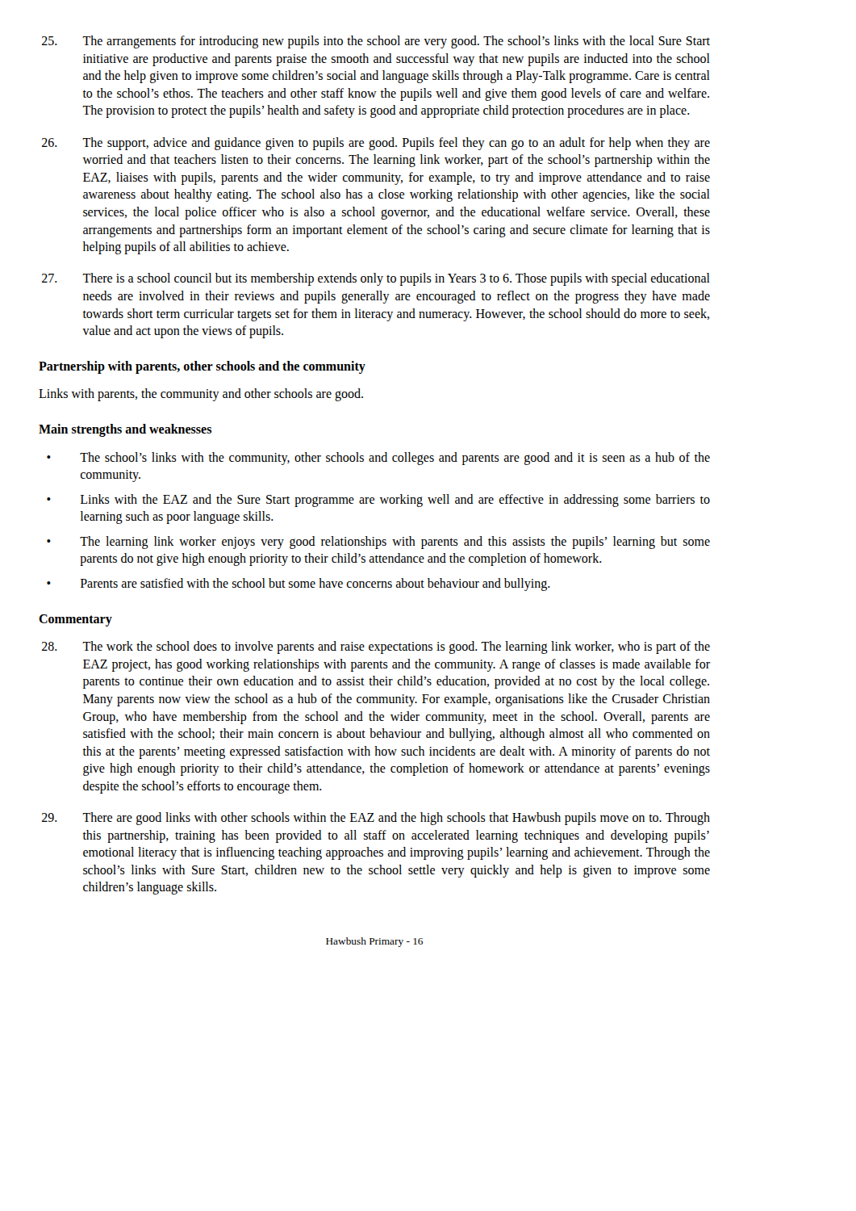25.
The arrangements for introducing new pupils into the school are very good. The school’s links with the local Sure Start initiative are productive and parents praise the smooth and successful way that new pupils are inducted into the school and the help given to improve some children’s social and language skills through a Play-Talk programme. Care is central to the school’s ethos. The teachers and other staff know the pupils well and give them good levels of care and welfare. The provision to protect the pupils’ health and safety is good and appropriate child protection procedures are in place.
26.
The support, advice and guidance given to pupils are good. Pupils feel they can go to an adult for help when they are worried and that teachers listen to their concerns. The learning link worker, part of the school’s partnership within the EAZ, liaises with pupils, parents and the wider community, for example, to try and improve attendance and to raise awareness about healthy eating. The school also has a close working relationship with other agencies, like the social services, the local police officer who is also a school governor, and the educational welfare service. Overall, these arrangements and partnerships form an important element of the school’s caring and secure climate for learning that is helping pupils of all abilities to achieve.
27.
There is a school council but its membership extends only to pupils in Years 3 to 6. Those pupils with special educational needs are involved in their reviews and pupils generally are encouraged to reflect on the progress they have made towards short term curricular targets set for them in literacy and numeracy. However, the school should do more to seek, value and act upon the views of pupils.
Partnership with parents, other schools and the community
Links with parents, the community and other schools are good.
Main strengths and weaknesses
•The school’s links with the community, other schools and colleges and parents are good and it is seen as a hub of the community.
•Links with the EAZ and the Sure Start programme are working well and are effective in addressing some barriers to learning such as poor language skills.
•The learning link worker enjoys very good relationships with parents and this assists the pupils’ learning but some parents do not give high enough priority to their child’s attendance and the completion of homework.
•Parents are satisfied with the school but some have concerns about behaviour and bullying.
Commentary
28.
The work the school does to involve parents and raise expectations is good. The learning link worker, who is part of the EAZ project, has good working relationships with parents and the community. A range of classes is made available for parents to continue their own education and to assist their child’s education, provided at no cost by the local college. Many parents now view the school as a hub of the community. For example, organisations like the Crusader Christian Group, who have membership from the school and the wider community, meet in the school. Overall, parents are satisfied with the school; their main concern is about behaviour and bullying, although almost all who commented on this at the parents’ meeting expressed satisfaction with how such incidents are dealt with. A minority of parents do not give high enough priority to their child’s attendance, the completion of homework or attendance at parents’ evenings despite the school’s efforts to encourage them.
29.
There are good links with other schools within the EAZ and the high schools that Hawbush pupils move on to. Through this partnership, training has been provided to all staff on accelerated learning techniques and developing pupils’ emotional literacy that is influencing teaching approaches and improving pupils’ learning and achievement. Through the school’s links with Sure Start, children new to the school settle very quickly and help is given to improve some children’s language skills.
Hawbush Primary - 16